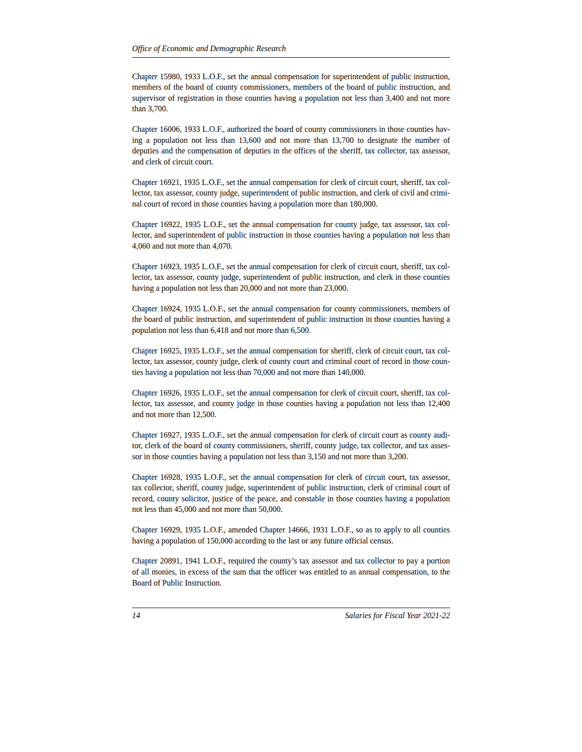Office of Economic and Demographic Research
Chapter 15980, 1933 L.O.F., set the annual compensation for superintendent of public instruction, members of the board of county commissioners, members of the board of public instruction, and supervisor of registration in those counties having a population not less than 3,400 and not more than 3,700.
Chapter 16006, 1933 L.O.F., authorized the board of county commissioners in those counties having a population not less than 13,600 and not more than 13,700 to designate the number of deputies and the compensation of deputies in the offices of the sheriff, tax collector, tax assessor, and clerk of circuit court.
Chapter 16921, 1935 L.O.F., set the annual compensation for clerk of circuit court, sheriff, tax collector, tax assessor, county judge, superintendent of public instruction, and clerk of civil and criminal court of record in those counties having a population more than 180,000.
Chapter 16922, 1935 L.O.F., set the annual compensation for county judge, tax assessor, tax collector, and superintendent of public instruction in those counties having a population not less than 4,060 and not more than 4,070.
Chapter 16923, 1935 L.O.F., set the annual compensation for clerk of circuit court, sheriff, tax collector, tax assessor, county judge, superintendent of public instruction, and clerk in those counties having a population not less than 20,000 and not more than 23,000.
Chapter 16924, 1935 L.O.F., set the annual compensation for county commissioners, members of the board of public instruction, and superintendent of public instruction in those counties having a population not less than 6,418 and not more than 6,500.
Chapter 16925, 1935 L.O.F., set the annual compensation for sheriff, clerk of circuit court, tax collector, tax assessor, county judge, clerk of county court and criminal court of record in those counties having a population not less than 70,000 and not more than 140,000.
Chapter 16926, 1935 L.O.F., set the annual compensation for clerk of circuit court, sheriff, tax collector, tax assessor, and county judge in those counties having a population not less than 12,400 and not more than 12,500.
Chapter 16927, 1935 L.O.F., set the annual compensation for clerk of circuit court as county auditor, clerk of the board of county commissioners, sheriff, county judge, tax collector, and tax assessor in those counties having a population not less than 3,150 and not more than 3,200.
Chapter 16928, 1935 L.O.F., set the annual compensation for clerk of circuit court, tax assessor, tax collector, sheriff, county judge, superintendent of public instruction, clerk of criminal court of record, county solicitor, justice of the peace, and constable in those counties having a population not less than 45,000 and not more than 50,000.
Chapter 16929, 1935 L.O.F., amended Chapter 14666, 1931 L.O.F., so as to apply to all counties having a population of 150,000 according to the last or any future official census.
Chapter 20891, 1941 L.O.F., required the county’s tax assessor and tax collector to pay a portion of all monies, in excess of the sum that the officer was entitled to as annual compensation, to the Board of Public Instruction.
14 Salaries for Fiscal Year 2021-22